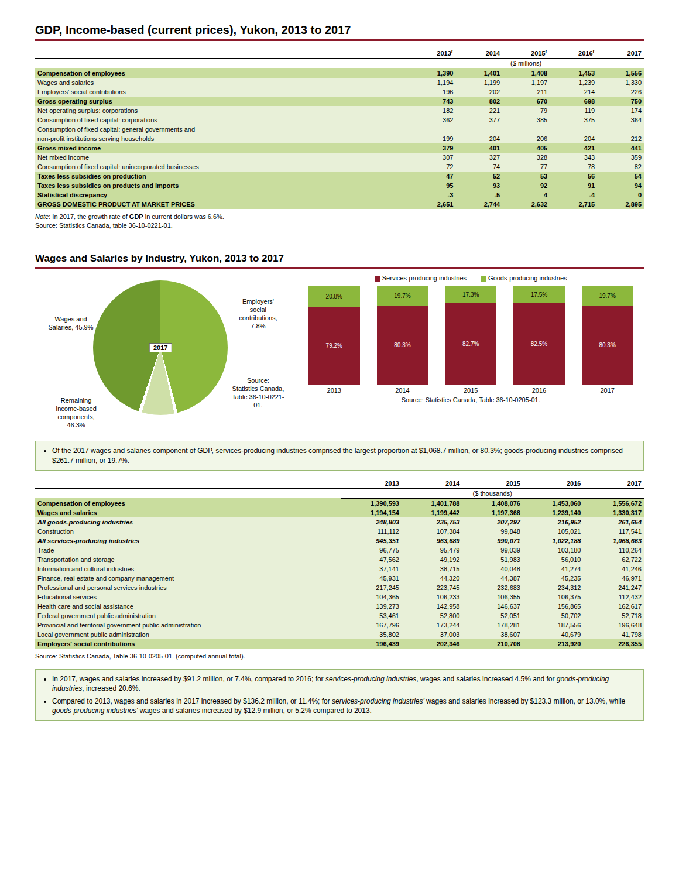GDP, Income-based (current prices), Yukon, 2013 to 2017
| | 2013 r | 2014 | 2015 r | 2016 r | 2017 |
| --- | --- | --- | --- | --- | --- |
| | ($ millions) |
| Compensation of employees | 1,390 | 1,401 | 1,408 | 1,453 | 1,556 |
| Wages and salaries | 1,194 | 1,199 | 1,197 | 1,239 | 1,330 |
| Employers' social contributions | 196 | 202 | 211 | 214 | 226 |
| Gross operating surplus | 743 | 802 | 670 | 698 | 750 |
| Net operating surplus: corporations | 182 | 221 | 79 | 119 | 174 |
| Consumption of fixed capital: corporations | 362 | 377 | 385 | 375 | 364 |
| Consumption of fixed capital: general governments and | | | | | |
| non-profit institutions serving households | 199 | 204 | 206 | 204 | 212 |
| Gross mixed income | 379 | 401 | 405 | 421 | 441 |
| Net mixed income | 307 | 327 | 328 | 343 | 359 |
| Consumption of fixed capital: unincorporated businesses | 72 | 74 | 77 | 78 | 82 |
| Taxes less subsidies on production | 47 | 52 | 53 | 56 | 54 |
| Taxes less subsidies on products and imports | 95 | 93 | 92 | 91 | 94 |
| Statistical discrepancy | -3 | -5 | 4 | -4 | 0 |
| GROSS DOMESTIC PRODUCT AT MARKET PRICES | 2,651 | 2,744 | 2,632 | 2,715 | 2,895 |
Note: In 2017, the growth rate of GDP in current dollars was 6.6%.
Source: Statistics Canada, table 36-10-0221-01.
Wages and Salaries by Industry, Yukon, 2013 to 2017
2017
Wages and
Salaries, 45.9%
Employers'
social
contributions,
7.8%
Remaining
Income-based
components,
46.3%
Source:
Statistics Canada,
Table 36-10-0221-01.
Services-producing industries Goods-producing industries
20.8%
79.2%
19.7%
80.3%
17.3%
82.7%
17.5%
82.5%
19.7%
80.3%
2013
2014
2015
2016
2017
Source: Statistics Canada, Table 36-10-0205-01.
Of the 2017 wages and salaries component of GDP, services-producing industries comprised the largest proportion at $1,068.7 million, or 80.3%; goods-producing industries comprised $261.7 million, or 19.7%.
| | 2013 | 2014 | 2015 | 2016 | 2017 |
| --- | --- | --- | --- | --- | --- |
| | ($ thousands) |
| Compensation of employees | 1,390,593 | 1,401,788 | 1,408,076 | 1,453,060 | 1,556,672 |
| Wages and salaries | 1,194,154 | 1,199,442 | 1,197,368 | 1,239,140 | 1,330,317 |
| All goods-producing industries | 248,803 | 235,753 | 207,297 | 216,952 | 261,654 |
| Construction | 111,112 | 107,384 | 99,848 | 105,021 | 117,541 |
| All services-producing industries | 945,351 | 963,689 | 990,071 | 1,022,188 | 1,068,663 |
| Trade | 96,775 | 95,479 | 99,039 | 103,180 | 110,264 |
| Transportation and storage | 47,562 | 49,192 | 51,983 | 56,010 | 62,722 |
| Information and cultural industries | 37,141 | 38,715 | 40,048 | 41,274 | 41,246 |
| Finance, real estate and company management | 45,931 | 44,320 | 44,387 | 45,235 | 46,971 |
| Professional and personal services industries | 217,245 | 223,745 | 232,683 | 234,312 | 241,247 |
| Educational services | 104,365 | 106,233 | 106,355 | 106,375 | 112,432 |
| Health care and social assistance | 139,273 | 142,958 | 146,637 | 156,865 | 162,617 |
| Federal government public administration | 53,461 | 52,800 | 52,051 | 50,702 | 52,718 |
| Provincial and territorial government public administration | 167,796 | 173,244 | 178,281 | 187,556 | 196,648 |
| Local government public administration | 35,802 | 37,003 | 38,607 | 40,679 | 41,798 |
| Employers' social contributions | 196,439 | 202,346 | 210,708 | 213,920 | 226,355 |
Source: Statistics Canada, Table 36-10-0205-01. (computed annual total).
In 2017, wages and salaries increased by $91.2 million, or 7.4%, compared to 2016; for services-producing industries, wages and salaries increased 4.5% and for goods-producing industries, increased 20.6%.
Compared to 2013, wages and salaries in 2017 increased by $136.2 million, or 11.4%; for services-producing industries' wages and salaries increased by $123.3 million, or 13.0%, while goods-producing industries' wages and salaries increased by $12.9 million, or 5.2% compared to 2013.